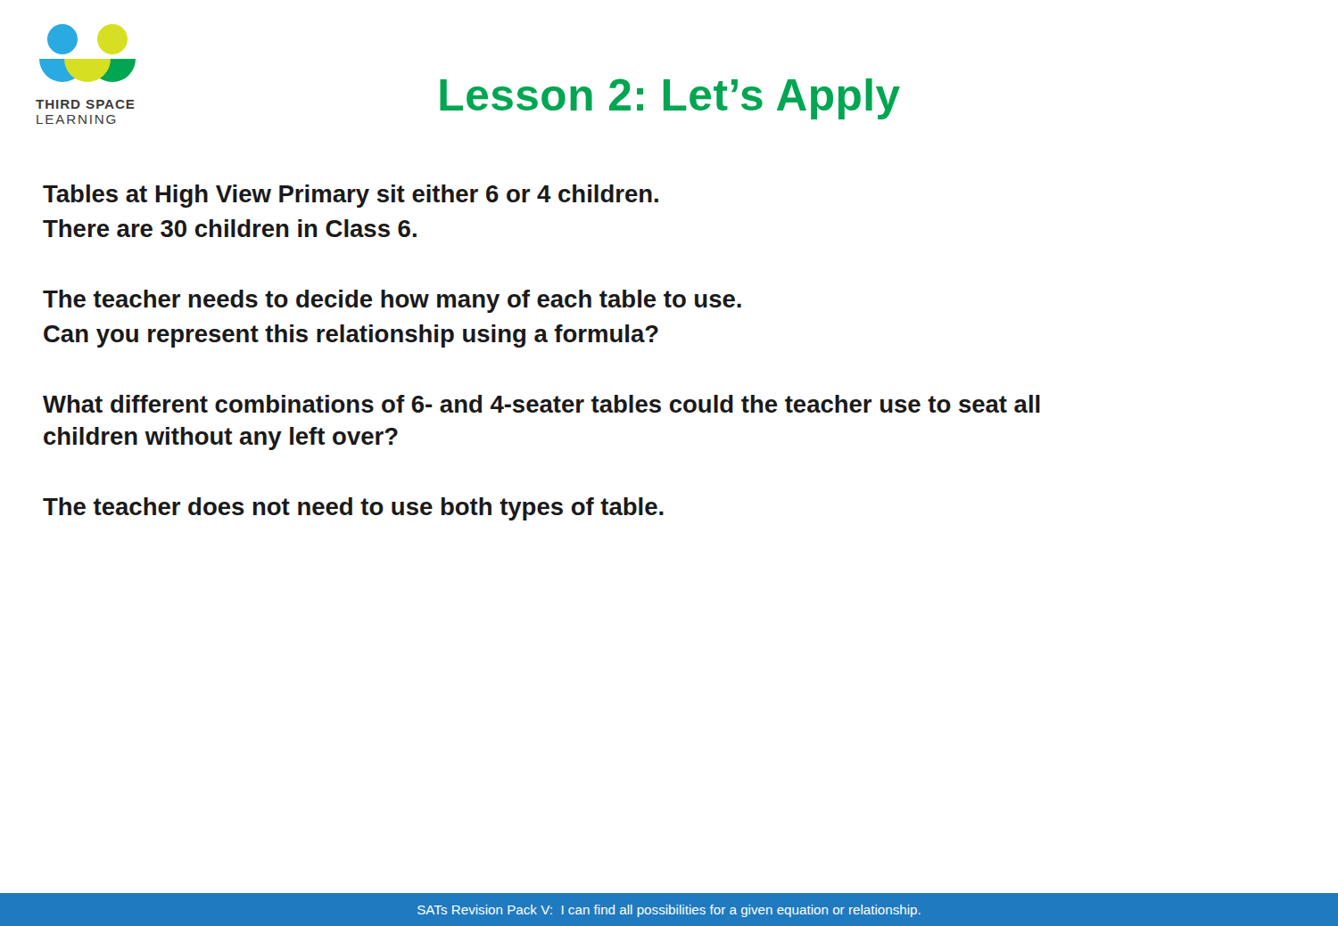THIRD SPACE
LEARNING
Lesson 2: Let’s Apply
Tables at High View Primary sit either 6 or 4 children.
There are 30 children in Class 6.
The teacher needs to decide how many of each table to use.
Can you represent this relationship using a formula?
What different combinations of 6- and 4-seater tables could the teacher use to seat all children without any left over?
The teacher does not need to use both types of table.
SATs Revision Pack V: I can find all possibilities for a given equation or relationship.